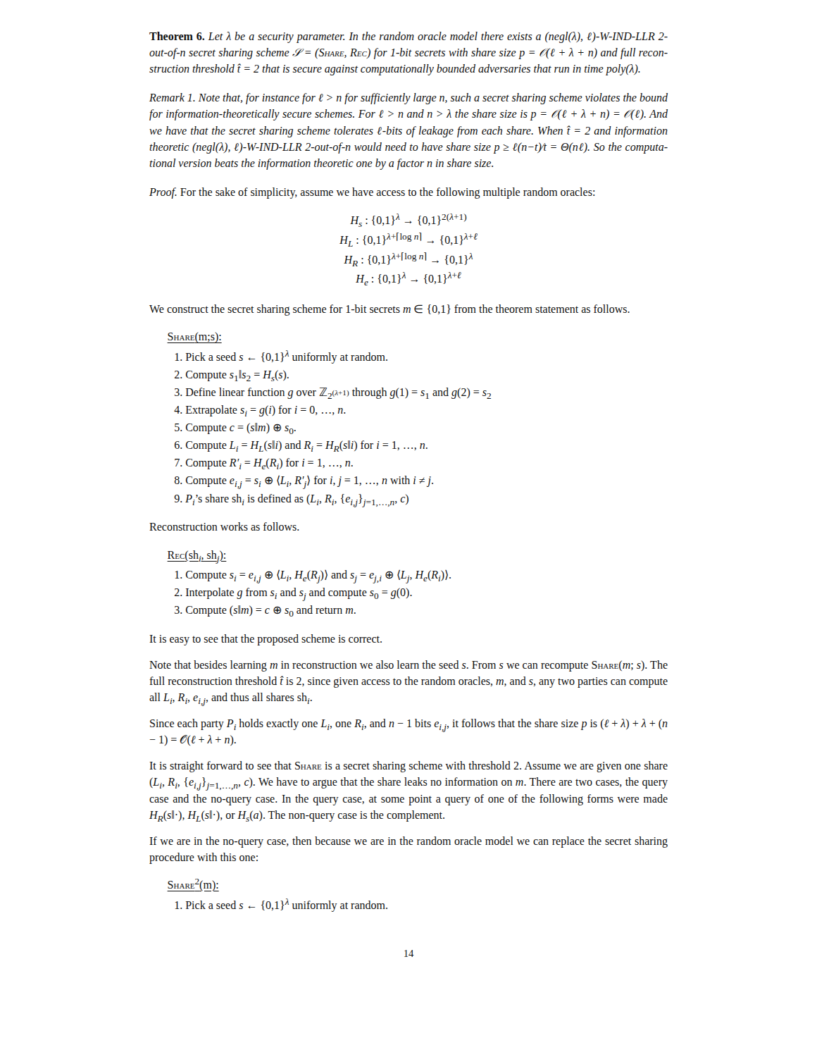Theorem 6. Let λ be a security parameter. In the random oracle model there exists a (negl(λ), ℓ)-W-IND-LLR 2-out-of-n secret sharing scheme 𝒮 = (Share, Rec) for 1-bit secrets with share size p = 𝒪(ℓ + λ + n) and full reconstruction threshold t̂ = 2 that is secure against computationally bounded adversaries that run in time poly(λ).
Remark 1. Note that, for instance for ℓ > n for sufficiently large n, such a secret sharing scheme violates the bound for information-theoretically secure schemes. For ℓ > n and n > λ the share size is p = 𝒪(ℓ + λ + n) = 𝒪(ℓ). And we have that the secret sharing scheme tolerates ℓ-bits of leakage from each share. When t̂ = 2 and information theoretic (negl(λ), ℓ)-W-IND-LLR 2-out-of-n would need to have share size p ≥ ℓ(n−t)⁄t = Θ(nℓ). So the computational version beats the information theoretic one by a factor n in share size.
Proof. For the sake of simplicity, assume we have access to the following multiple random oracles:
Hs : {0,1}λ → {0,1}2(λ+1) HL : {0,1}λ+⌈log n⌉ → {0,1}λ+ℓ HR : {0,1}λ+⌈log n⌉ → {0,1}λ He : {0,1}λ → {0,1}λ+ℓ
We construct the secret sharing scheme for 1-bit secrets m ∈ {0,1} from the theorem statement as follows.
Share(m;s):
Pick a seed s ← {0,1}λ uniformly at random.
Compute s1‖s2 = Hs(s).
Define linear function g over ℤ2(λ+1) through g(1) = s1 and g(2) = s2
Extrapolate si = g(i) for i = 0, …, n.
Compute c = (s‖m) ⊕ s0.
Compute Li = HL(s‖i) and Ri = HR(s‖i) for i = 1, …, n.
Compute R′i = He(Ri) for i = 1, …, n.
Compute ei,j = si ⊕ ⟨Li, R′j⟩ for i, j = 1, …, n with i ≠ j.
Pi’s share shi is defined as (Li, Ri, {ei,j}j=1,…,n, c)
Reconstruction works as follows.
Rec(shi, shj):
Compute si = ei,j ⊕ ⟨Li, He(Rj)⟩ and sj = ej,i ⊕ ⟨Lj, He(Ri)⟩.
Interpolate g from si and sj and compute s0 = g(0).
Compute (s‖m) = c ⊕ s0 and return m.
It is easy to see that the proposed scheme is correct.
Note that besides learning m in reconstruction we also learn the seed s. From s we can recompute Share(m; s). The full reconstruction threshold t̂ is 2, since given access to the random oracles, m, and s, any two parties can compute all Li, Ri, ei,j, and thus all shares shi.
Since each party Pi holds exactly one Li, one Ri, and n − 1 bits ei,j, it follows that the share size p is (ℓ + λ) + λ + (n − 1) = 𝒪(ℓ + λ + n).
It is straight forward to see that Share is a secret sharing scheme with threshold 2. Assume we are given one share (Li, Ri, {ei,j}j=1,…,n, c). We have to argue that the share leaks no information on m. There are two cases, the query case and the no-query case. In the query case, at some point a query of one of the following forms were made HR(s‖·), HL(s‖·), or Hs(a). The non-query case is the complement.
If we are in the no-query case, then because we are in the random oracle model we can replace the secret sharing procedure with this one:
Share2(m):
Pick a seed s ← {0,1}λ uniformly at random.
14